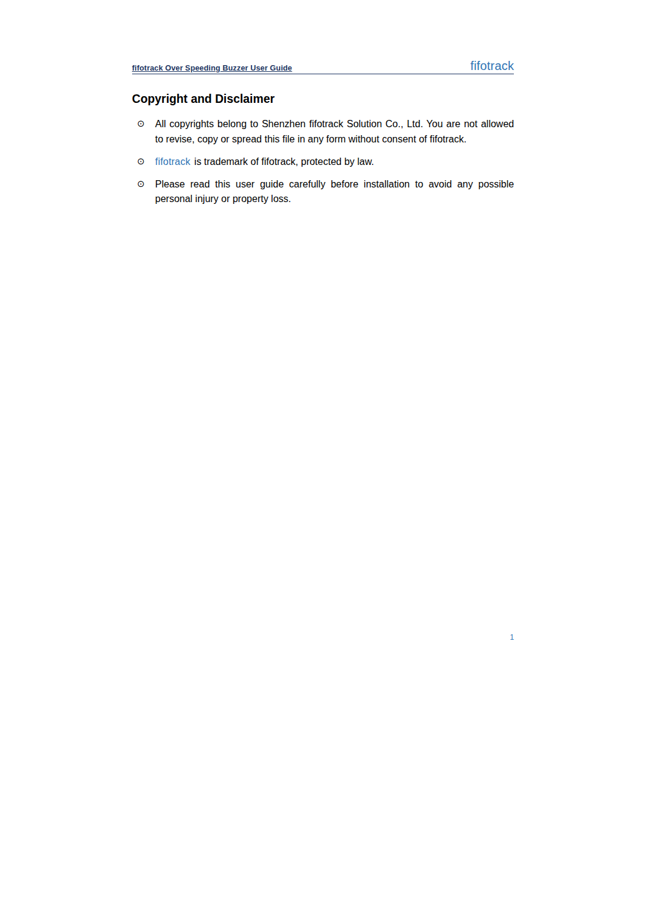fifotrack Over Speeding Buzzer User Guide
fifotrack
Copyright and Disclaimer
All copyrights belong to Shenzhen fifotrack Solution Co., Ltd. You are not allowed to revise, copy or spread this file in any form without consent of fifotrack.
fifotrack is trademark of fifotrack, protected by law.
Please read this user guide carefully before installation to avoid any possible personal injury or property loss.
1